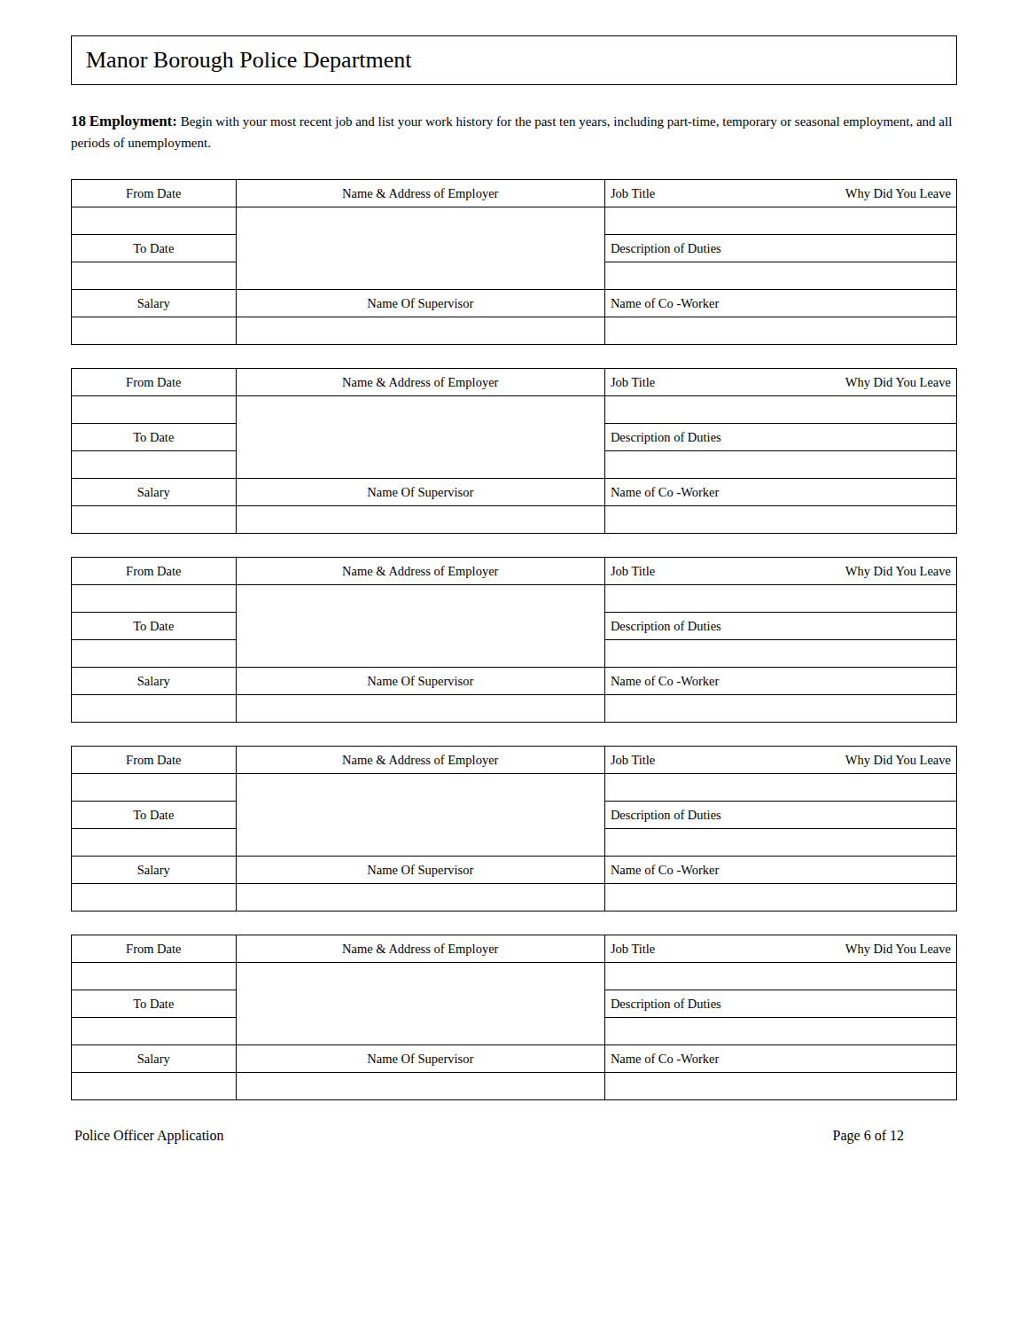Manor Borough Police Department
18 Employment: Begin with your most recent job and list your work history for the past ten years, including part-time, temporary or seasonal employment, and all periods of unemployment.
| From Date | Name & Address of Employer | Job Title Why Did You Leave |
| To Date | Description of Duties |
| Salary | Name Of Supervisor | Name of Co -Worker |
| From Date | Name & Address of Employer | Job Title Why Did You Leave |
| To Date | Description of Duties |
| Salary | Name Of Supervisor | Name of Co -Worker |
| From Date | Name & Address of Employer | Job Title Why Did You Leave |
| To Date | Description of Duties |
| Salary | Name Of Supervisor | Name of Co -Worker |
| From Date | Name & Address of Employer | Job Title Why Did You Leave |
| To Date | Description of Duties |
| Salary | Name Of Supervisor | Name of Co -Worker |
| From Date | Name & Address of Employer | Job Title Why Did You Leave |
| To Date | Description of Duties |
| Salary | Name Of Supervisor | Name of Co -Worker |
Police Officer Application
Page 6 of 12